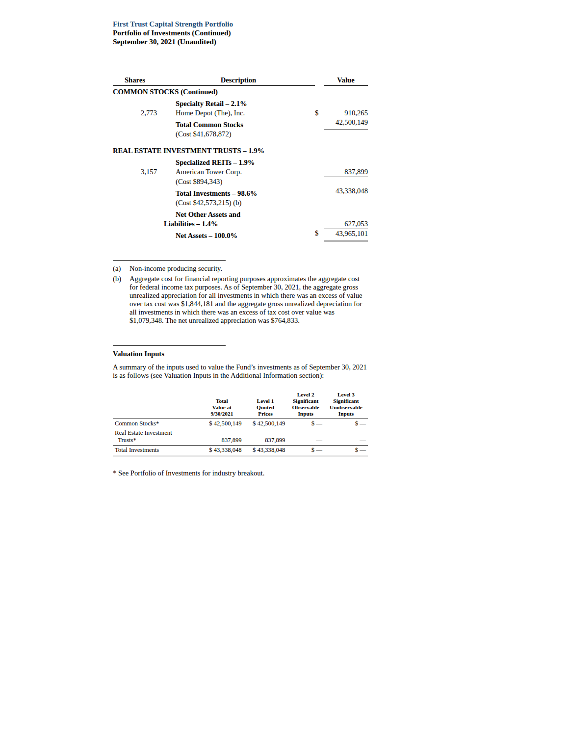First Trust Capital Strength Portfolio
Portfolio of Investments (Continued)
September 30, 2021 (Unaudited)
| Shares | Description | | Value |
| COMMON STOCKS (Continued) |
| | Specialty Retail – 2.1% | | |
| 2,773 | Home Depot (The), Inc. | $ | 910,265 |
| | Total Common Stocks | | 42,500,149 |
| | (Cost $41,678,872) | | |
| REAL ESTATE INVESTMENT TRUSTS – 1.9% |
| | Specialized REITs – 1.9% | | |
| 3,157 | American Tower Corp. | | 837,899 |
| | (Cost $894,343) | | |
| | Total Investments – 98.6% | | 43,338,048 |
| | (Cost $42,573,215) (b) | | |
| | Net Other Assets and | | |
| | Liabilities – 1.4% | | 627,053 |
| | Net Assets – 100.0% | $ | 43,965,101 |
(a)
Non-income producing security.
(b)
Aggregate cost for financial reporting purposes approximates the aggregate cost for federal income tax purposes. As of September 30, 2021, the aggregate gross unrealized appreciation for all investments in which there was an excess of value over tax cost was $1,844,181 and the aggregate gross unrealized depreciation for all investments in which there was an excess of tax cost over value was $1,079,348. The net unrealized appreciation was $764,833.
Valuation Inputs
A summary of the inputs used to value the Fund’s investments as of September 30, 2021 is as follows (see Valuation Inputs in the Additional Information section):
| | Total Value at 9/30/2021 | Level 1 Quoted Prices | Level 2 Significant Observable Inputs | Level 3 Significant Unobservable Inputs |
| Common Stocks* | $ 42,500,149 | $ 42,500,149 | $ — | $ — |
| Real Estate Investment Trusts* | 837,899 | 837,899 | — | — |
| Total Investments | $ 43,338,048 | $ 43,338,048 | $ — | $ — |
* See Portfolio of Investments for industry breakout.